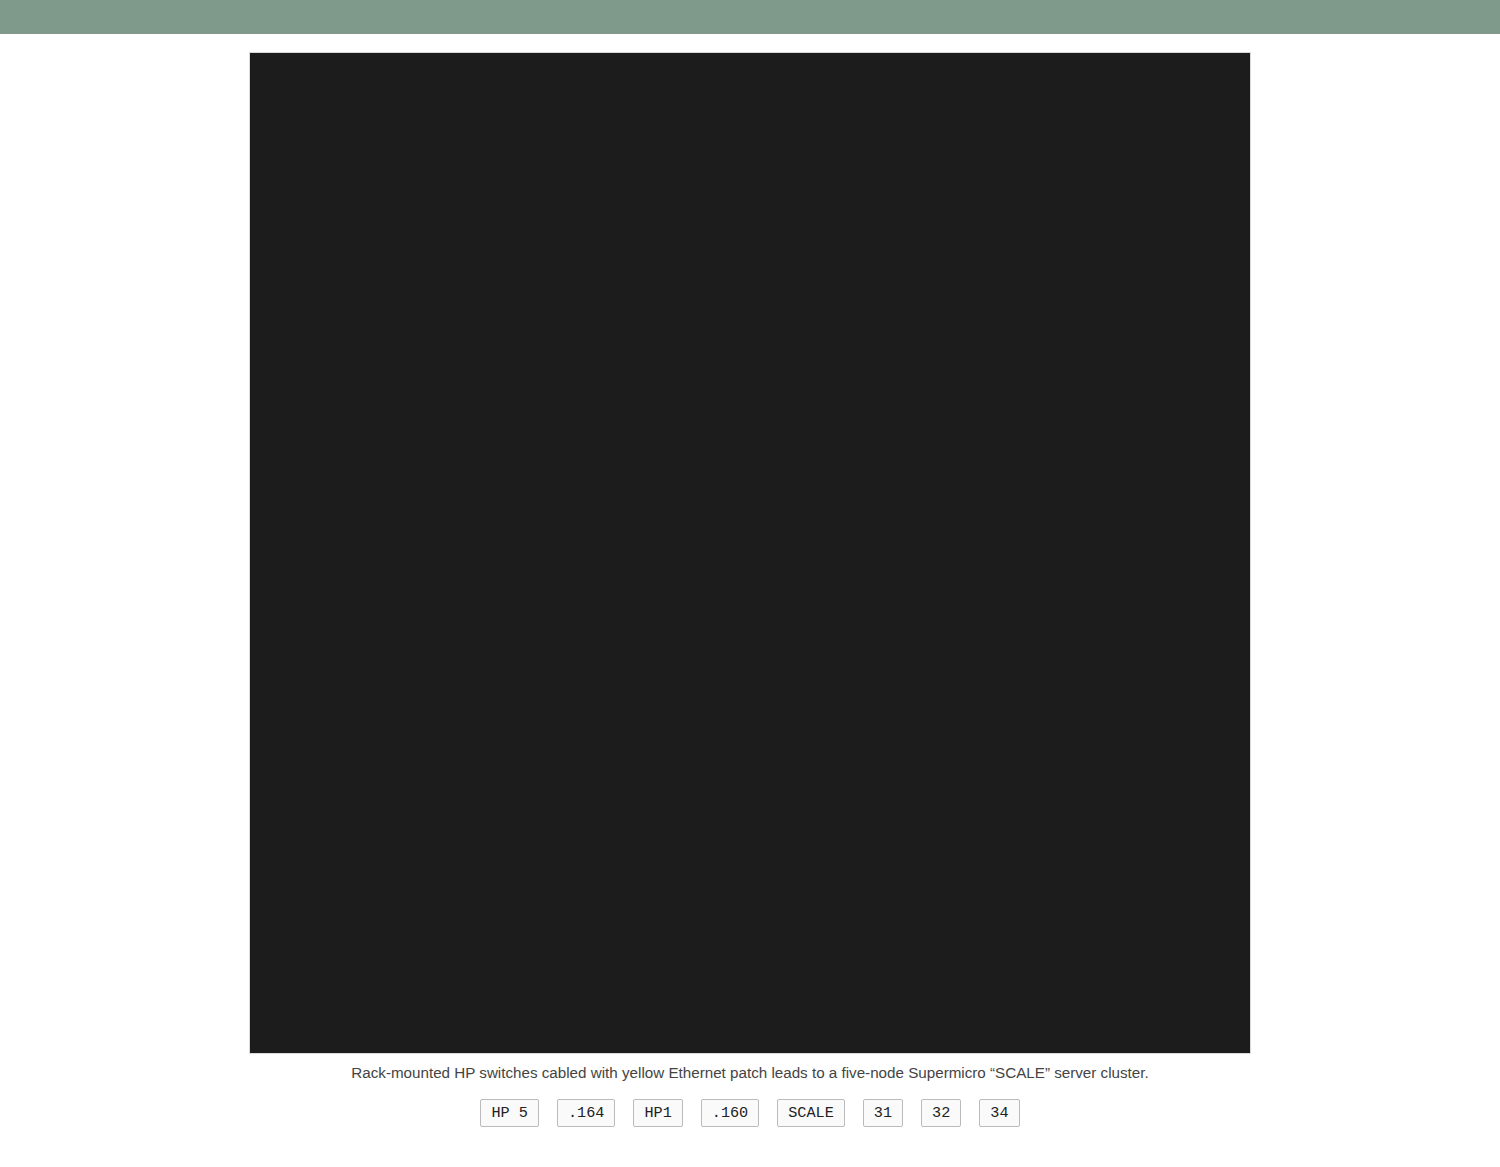Photograph of a rack-mounted network switch and server cluster
Rack-mounted HP switches cabled with yellow Ethernet patch leads to a five-node Supermicro “SCALE” server cluster.
Text visible in the photograph
HP 5
.164
HP1
.160
SCALE
31
32
34